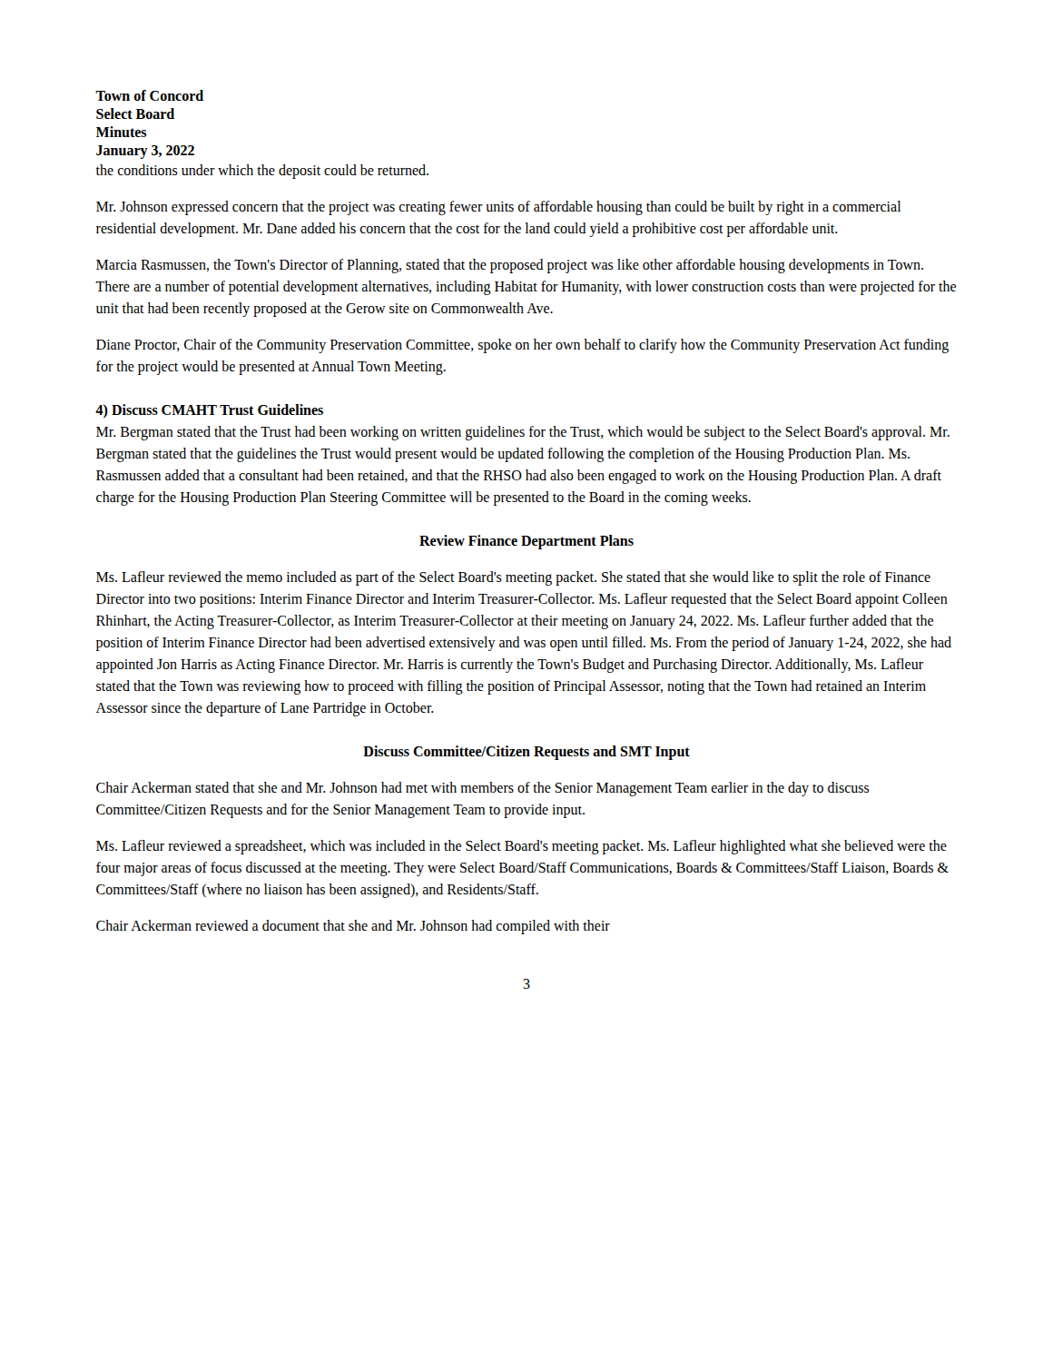Town of Concord
Select Board
Minutes
January 3, 2022
the conditions under which the deposit could be returned.
Mr. Johnson expressed concern that the project was creating fewer units of affordable housing than could be built by right in a commercial residential development. Mr. Dane added his concern that the cost for the land could yield a prohibitive cost per affordable unit.
Marcia Rasmussen, the Town's Director of Planning, stated that the proposed project was like other affordable housing developments in Town. There are a number of potential development alternatives, including Habitat for Humanity, with lower construction costs than were projected for the unit that had been recently proposed at the Gerow site on Commonwealth Ave.
Diane Proctor, Chair of the Community Preservation Committee, spoke on her own behalf to clarify how the Community Preservation Act funding for the project would be presented at Annual Town Meeting.
4) Discuss CMAHT Trust Guidelines
Mr. Bergman stated that the Trust had been working on written guidelines for the Trust, which would be subject to the Select Board's approval. Mr. Bergman stated that the guidelines the Trust would present would be updated following the completion of the Housing Production Plan. Ms. Rasmussen added that a consultant had been retained, and that the RHSO had also been engaged to work on the Housing Production Plan. A draft charge for the Housing Production Plan Steering Committee will be presented to the Board in the coming weeks.
Review Finance Department Plans
Ms. Lafleur reviewed the memo included as part of the Select Board's meeting packet. She stated that she would like to split the role of Finance Director into two positions: Interim Finance Director and Interim Treasurer-Collector. Ms. Lafleur requested that the Select Board appoint Colleen Rhinhart, the Acting Treasurer-Collector, as Interim Treasurer-Collector at their meeting on January 24, 2022. Ms. Lafleur further added that the position of Interim Finance Director had been advertised extensively and was open until filled. Ms. From the period of January 1-24, 2022, she had appointed Jon Harris as Acting Finance Director. Mr. Harris is currently the Town's Budget and Purchasing Director. Additionally, Ms. Lafleur stated that the Town was reviewing how to proceed with filling the position of Principal Assessor, noting that the Town had retained an Interim Assessor since the departure of Lane Partridge in October.
Discuss Committee/Citizen Requests and SMT Input
Chair Ackerman stated that she and Mr. Johnson had met with members of the Senior Management Team earlier in the day to discuss Committee/Citizen Requests and for the Senior Management Team to provide input.
Ms. Lafleur reviewed a spreadsheet, which was included in the Select Board's meeting packet. Ms. Lafleur highlighted what she believed were the four major areas of focus discussed at the meeting. They were Select Board/Staff Communications, Boards & Committees/Staff Liaison, Boards & Committees/Staff (where no liaison has been assigned), and Residents/Staff.
Chair Ackerman reviewed a document that she and Mr. Johnson had compiled with their
3